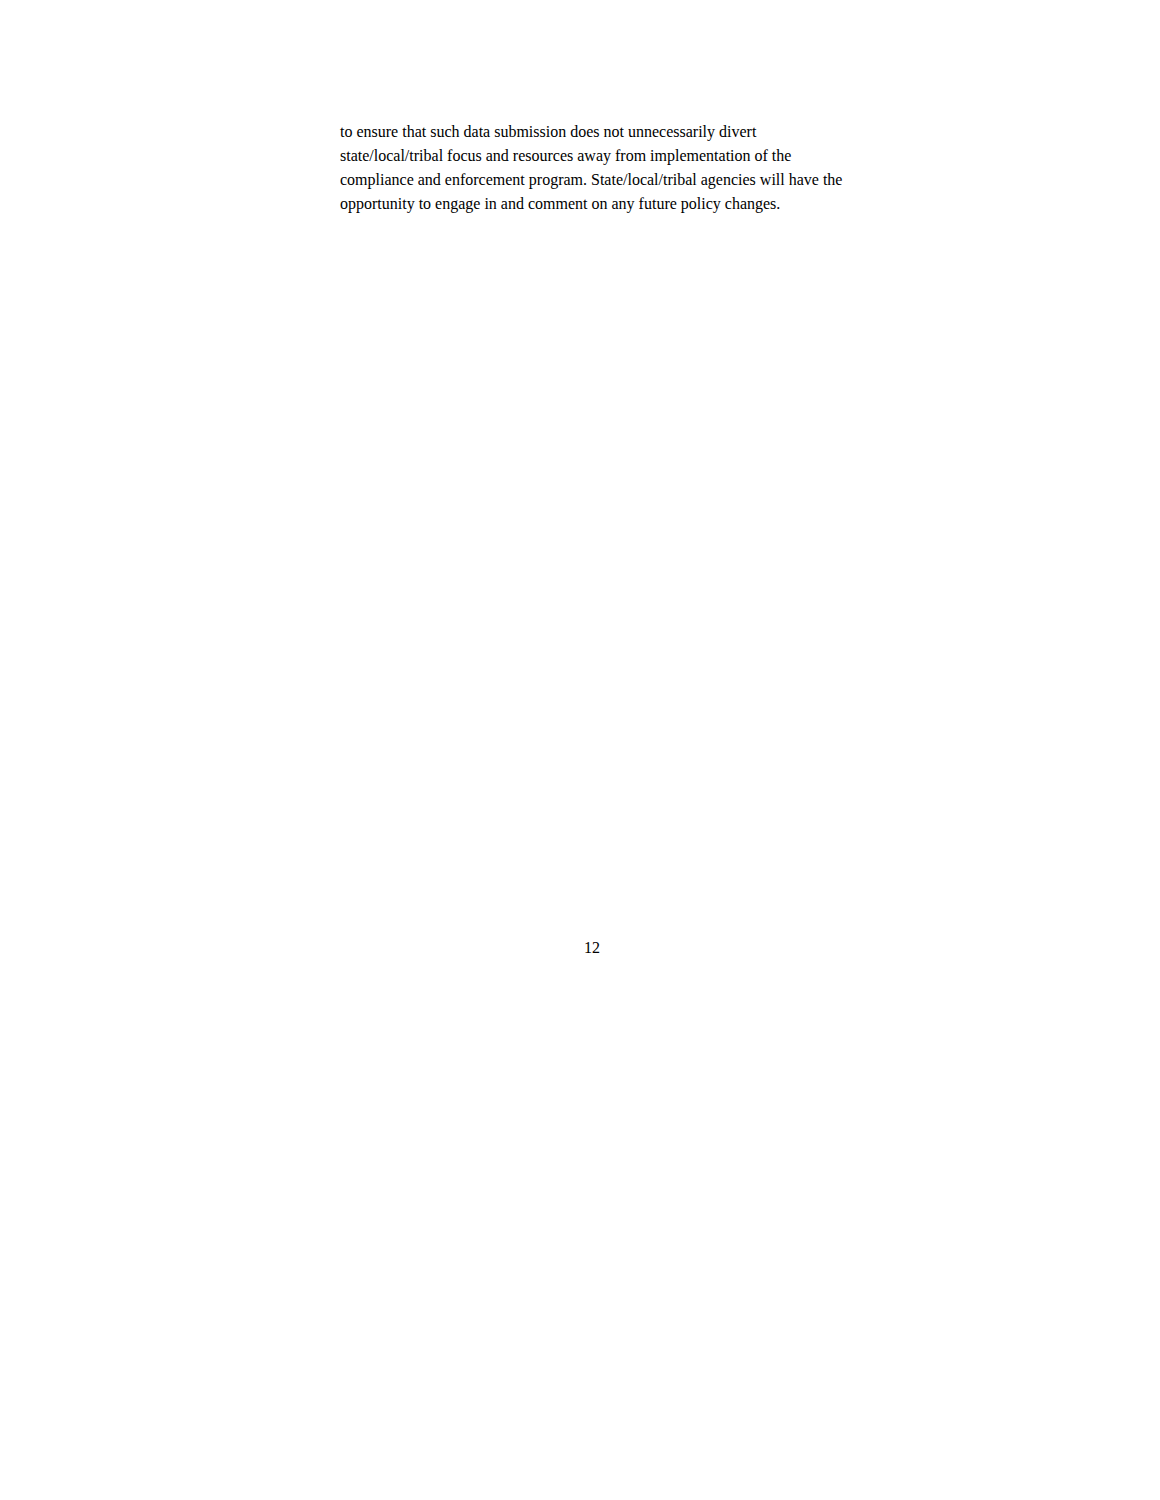to ensure that such data submission does not unnecessarily divert state/local/tribal focus and resources away from implementation of the compliance and enforcement program. State/local/tribal agencies will have the opportunity to engage in and comment on any future policy changes.
12